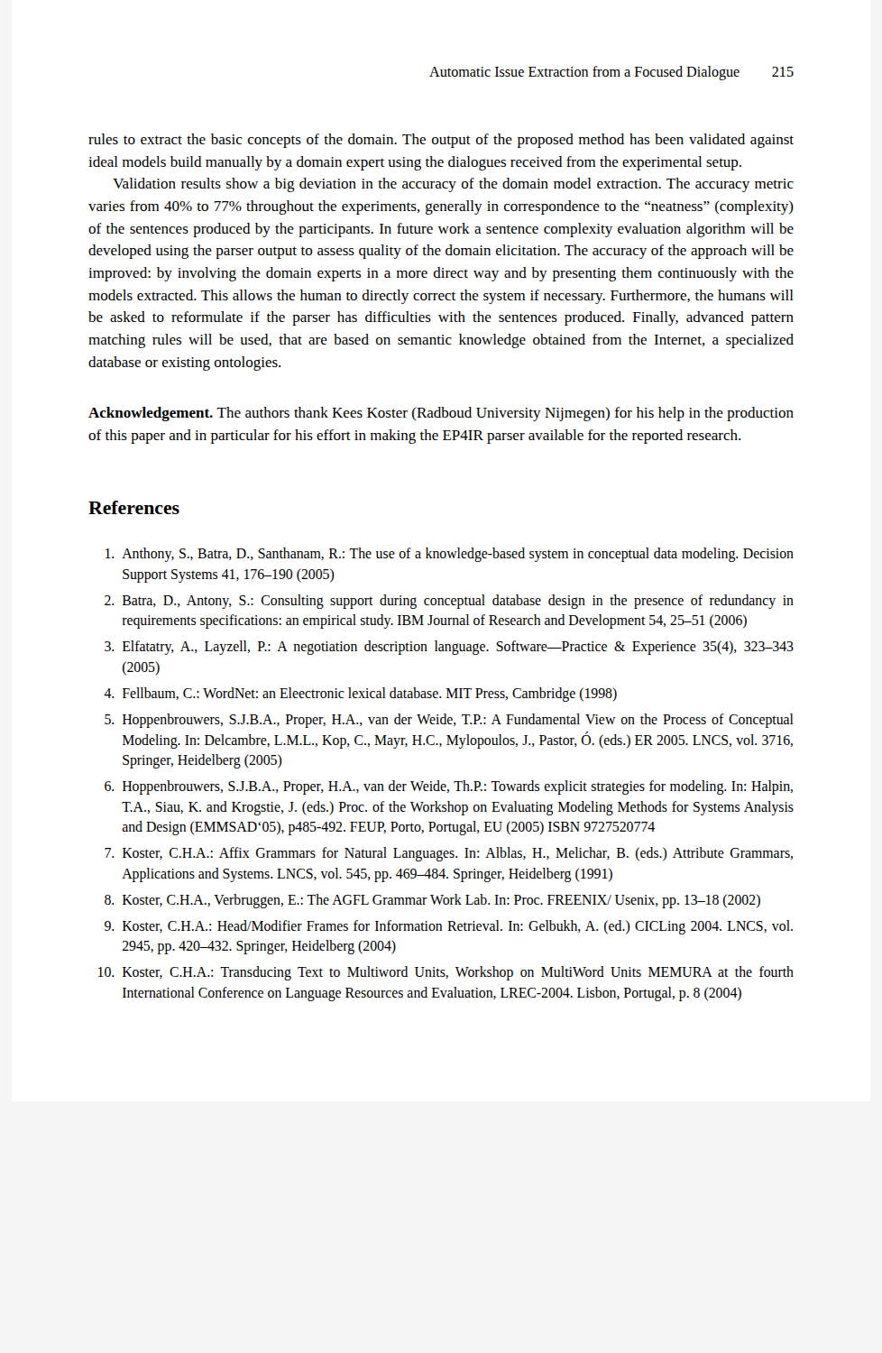Automatic Issue Extraction from a Focused Dialogue 215
rules to extract the basic concepts of the domain. The output of the proposed method has been validated against ideal models build manually by a domain expert using the dialogues received from the experimental setup.
Validation results show a big deviation in the accuracy of the domain model extraction. The accuracy metric varies from 40% to 77% throughout the experiments, generally in correspondence to the “neatness” (complexity) of the sentences produced by the participants. In future work a sentence complexity evaluation algorithm will be developed using the parser output to assess quality of the domain elicitation. The accuracy of the approach will be improved: by involving the domain experts in a more direct way and by presenting them continuously with the models extracted. This allows the human to directly correct the system if necessary. Furthermore, the humans will be asked to reformulate if the parser has difficulties with the sentences produced. Finally, advanced pattern matching rules will be used, that are based on semantic knowledge obtained from the Internet, a specialized database or existing ontologies.
Acknowledgement. The authors thank Kees Koster (Radboud University Nijmegen) for his help in the production of this paper and in particular for his effort in making the EP4IR parser available for the reported research.
References
Anthony, S., Batra, D., Santhanam, R.: The use of a knowledge-based system in conceptual data modeling. Decision Support Systems 41, 176–190 (2005)
Batra, D., Antony, S.: Consulting support during conceptual database design in the presence of redundancy in requirements specifications: an empirical study. IBM Journal of Research and Development 54, 25–51 (2006)
Elfatatry, A., Layzell, P.: A negotiation description language. Software—Practice & Experience 35(4), 323–343 (2005)
Fellbaum, C.: WordNet: an Eleectronic lexical database. MIT Press, Cambridge (1998)
Hoppenbrouwers, S.J.B.A., Proper, H.A., van der Weide, T.P.: A Fundamental View on the Process of Conceptual Modeling. In: Delcambre, L.M.L., Kop, C., Mayr, H.C., Mylopoulos, J., Pastor, Ó. (eds.) ER 2005. LNCS, vol. 3716, Springer, Heidelberg (2005)
Hoppenbrouwers, S.J.B.A., Proper, H.A., van der Weide, Th.P.: Towards explicit strategies for modeling. In: Halpin, T.A., Siau, K. and Krogstie, J. (eds.) Proc. of the Workshop on Evaluating Modeling Methods for Systems Analysis and Design (EMMSAD‘05), p485-492. FEUP, Porto, Portugal, EU (2005) ISBN 9727520774
Koster, C.H.A.: Affix Grammars for Natural Languages. In: Alblas, H., Melichar, B. (eds.) Attribute Grammars, Applications and Systems. LNCS, vol. 545, pp. 469–484. Springer, Heidelberg (1991)
Koster, C.H.A., Verbruggen, E.: The AGFL Grammar Work Lab. In: Proc. FREENIX/ Usenix, pp. 13–18 (2002)
Koster, C.H.A.: Head/Modifier Frames for Information Retrieval. In: Gelbukh, A. (ed.) CICLing 2004. LNCS, vol. 2945, pp. 420–432. Springer, Heidelberg (2004)
Koster, C.H.A.: Transducing Text to Multiword Units, Workshop on MultiWord Units MEMURA at the fourth International Conference on Language Resources and Evaluation, LREC-2004. Lisbon, Portugal, p. 8 (2004)